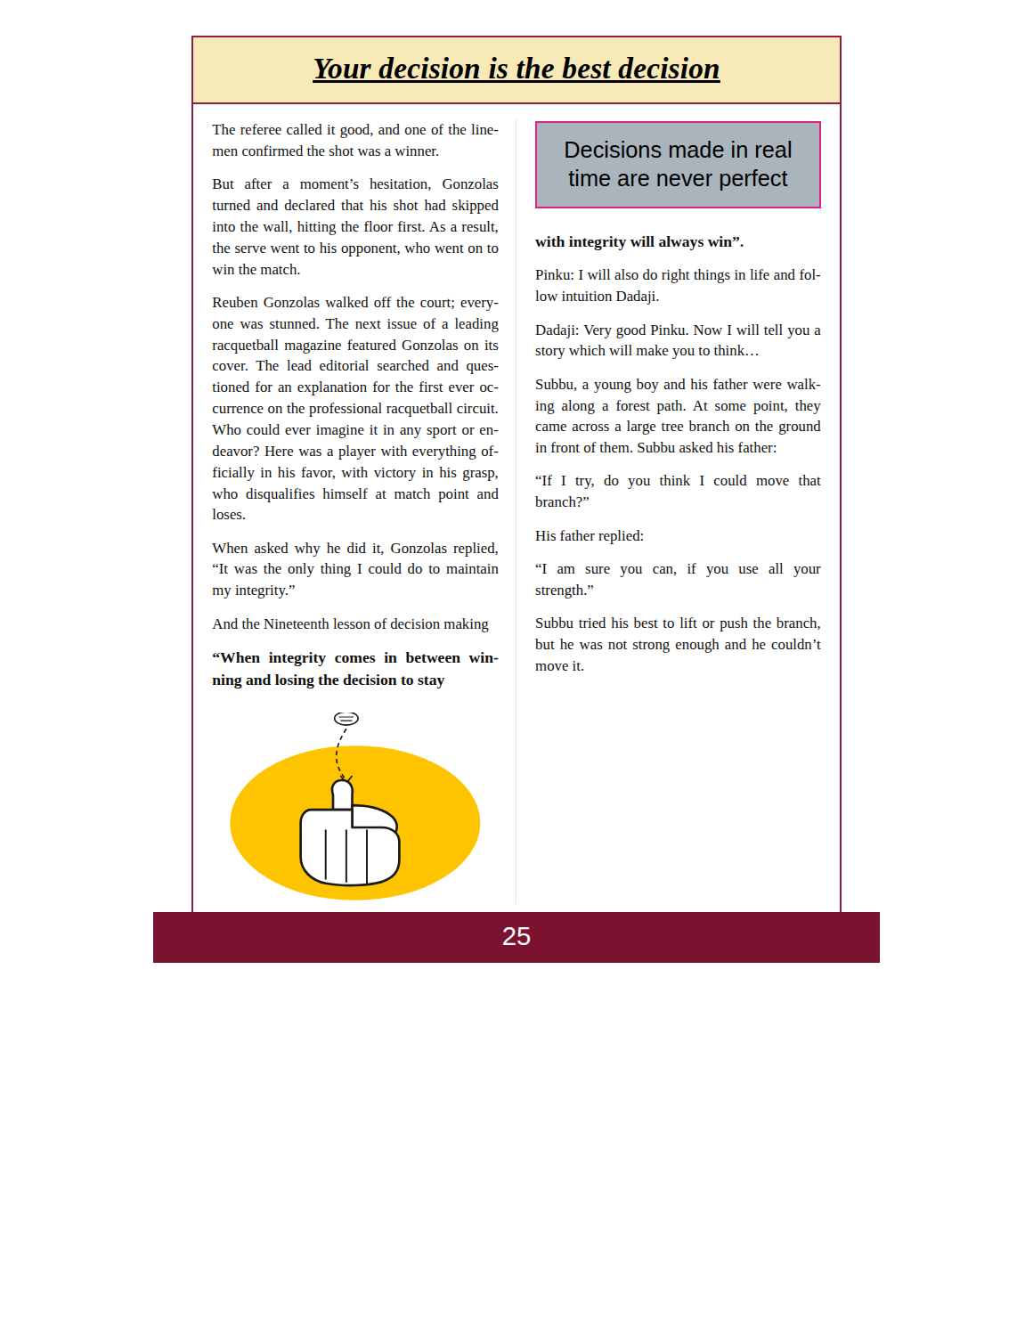Your decision is the best decision
The referee called it good, and one of the linemen confirmed the shot was a winner.
But after a moment’s hesitation, Gonzolas turned and declared that his shot had skipped into the wall, hitting the floor first. As a result, the serve went to his opponent, who went on to win the match.
Reuben Gonzolas walked off the court; everyone was stunned. The next issue of a leading racquetball magazine featured Gonzolas on its cover. The lead editorial searched and questioned for an explanation for the first ever occurrence on the professional racquetball circuit. Who could ever imagine it in any sport or endeavor? Here was a player with everything officially in his favor, with victory in his grasp, who disqualifies himself at match point and loses.
When asked why he did it, Gonzolas replied, “It was the only thing I could do to maintain my integrity.”
And the Nineteenth lesson of decision making
“When integrity comes in between winning and losing the decision to stay
Decisions made in real time are never perfect
with integrity will always win”.
Pinku: I will also do right things in life and follow intuition Dadaji.
Dadaji: Very good Pinku. Now I will tell you a story which will make you to think…
Subbu, a young boy and his father were walking along a forest path. At some point, they came across a large tree branch on the ground in front of them. Subbu asked his father:
“If I try, do you think I could move that branch?”
His father replied:
“I am sure you can, if you use all your strength.”
Subbu tried his best to lift or push the branch, but he was not strong enough and he couldn’t move it.
25